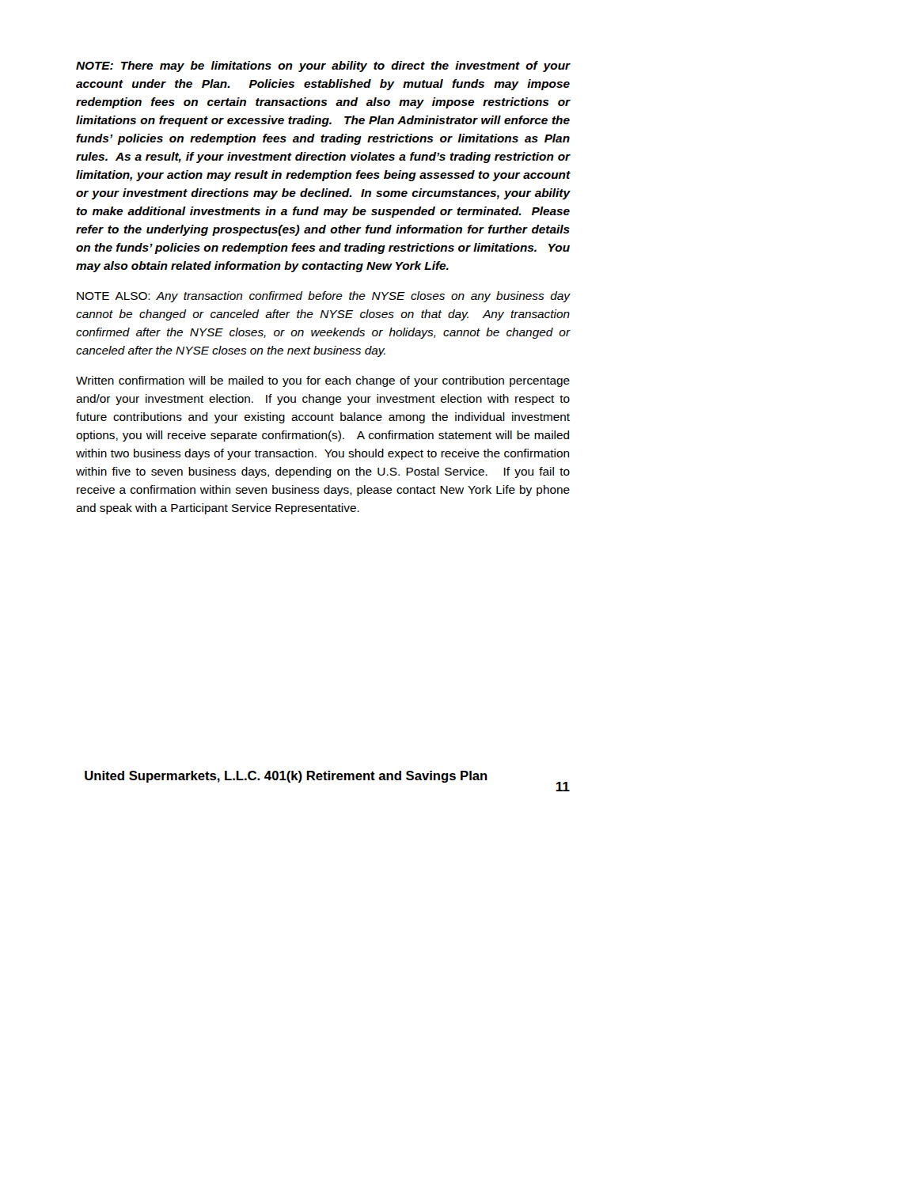NOTE: There may be limitations on your ability to direct the investment of your account under the Plan. Policies established by mutual funds may impose redemption fees on certain transactions and also may impose restrictions or limitations on frequent or excessive trading. The Plan Administrator will enforce the funds’ policies on redemption fees and trading restrictions or limitations as Plan rules. As a result, if your investment direction violates a fund’s trading restriction or limitation, your action may result in redemption fees being assessed to your account or your investment directions may be declined. In some circumstances, your ability to make additional investments in a fund may be suspended or terminated. Please refer to the underlying prospectus(es) and other fund information for further details on the funds’ policies on redemption fees and trading restrictions or limitations. You may also obtain related information by contacting New York Life.
NOTE ALSO: Any transaction confirmed before the NYSE closes on any business day cannot be changed or canceled after the NYSE closes on that day. Any transaction confirmed after the NYSE closes, or on weekends or holidays, cannot be changed or canceled after the NYSE closes on the next business day.
Written confirmation will be mailed to you for each change of your contribution percentage and/or your investment election. If you change your investment election with respect to future contributions and your existing account balance among the individual investment options, you will receive separate confirmation(s). A confirmation statement will be mailed within two business days of your transaction. You should expect to receive the confirmation within five to seven business days, depending on the U.S. Postal Service. If you fail to receive a confirmation within seven business days, please contact New York Life by phone and speak with a Participant Service Representative.
United Supermarkets, L.L.C. 401(k) Retirement and Savings Plan 11